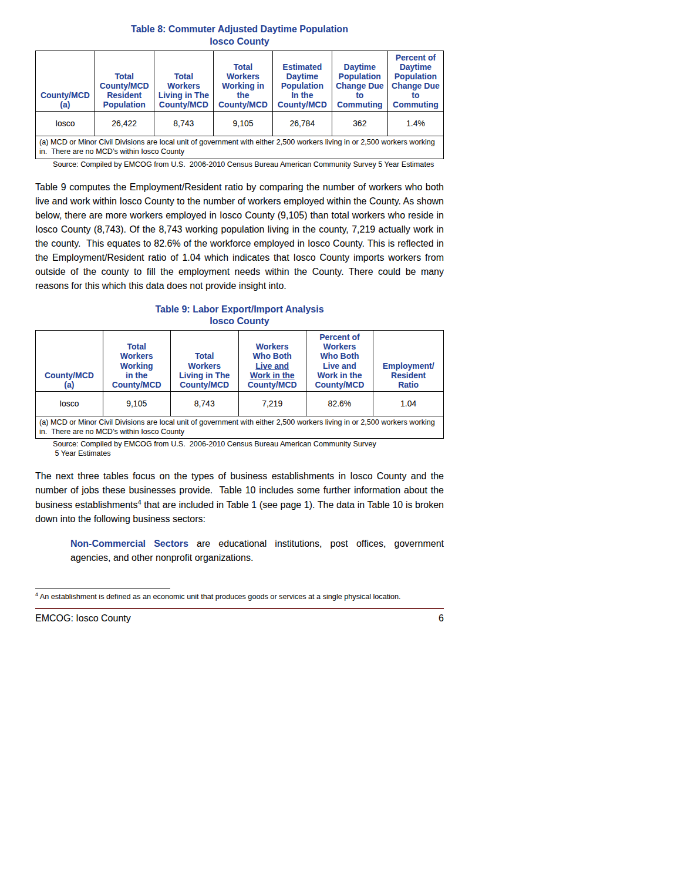Table 8: Commuter Adjusted Daytime Population
Iosco County
| County/MCD (a) | Total County/MCD Resident Population | Total Workers Living in The County/MCD | Total Workers Working in the County/MCD | Estimated Daytime Population In the County/MCD | Daytime Population Change Due to Commuting | Percent of Daytime Population Change Due to Commuting |
| --- | --- | --- | --- | --- | --- | --- |
| Iosco | 26,422 | 8,743 | 9,105 | 26,784 | 362 | 1.4% |
| (a) MCD or Minor Civil Divisions are local unit of government with either 2,500 workers living in or 2,500 workers working in. There are no MCD’s within Iosco County |
Source: Compiled by EMCOG from U.S. 2006-2010 Census Bureau American Community Survey 5 Year Estimates
Table 9 computes the Employment/Resident ratio by comparing the number of workers who both live and work within Iosco County to the number of workers employed within the County. As shown below, there are more workers employed in Iosco County (9,105) than total workers who reside in Iosco County (8,743). Of the 8,743 working population living in the county, 7,219 actually work in the county. This equates to 82.6% of the workforce employed in Iosco County. This is reflected in the Employment/Resident ratio of 1.04 which indicates that Iosco County imports workers from outside of the county to fill the employment needs within the County. There could be many reasons for this which this data does not provide insight into.
Table 9: Labor Export/Import Analysis
Iosco County
| County/MCD (a) | Total Workers Working in the County/MCD | Total Workers Living in The County/MCD | Workers Who Both Live and Work in the County/MCD | Percent of Workers Who Both Live and Work in the County/MCD | Employment/ Resident Ratio |
| --- | --- | --- | --- | --- | --- |
| Iosco | 9,105 | 8,743 | 7,219 | 82.6% | 1.04 |
| (a) MCD or Minor Civil Divisions are local unit of government with either 2,500 workers living in or 2,500 workers working in. There are no MCD’s within Iosco County |
Source: Compiled by EMCOG from U.S. 2006-2010 Census Bureau American Community Survey
5 Year Estimates
The next three tables focus on the types of business establishments in Iosco County and the number of jobs these businesses provide. Table 10 includes some further information about the business establishments4 that are included in Table 1 (see page 1). The data in Table 10 is broken down into the following business sectors:
Non-Commercial Sectors are educational institutions, post offices, government agencies, and other nonprofit organizations.
4 An establishment is defined as an economic unit that produces goods or services at a single physical location.
EMCOG: Iosco County 6